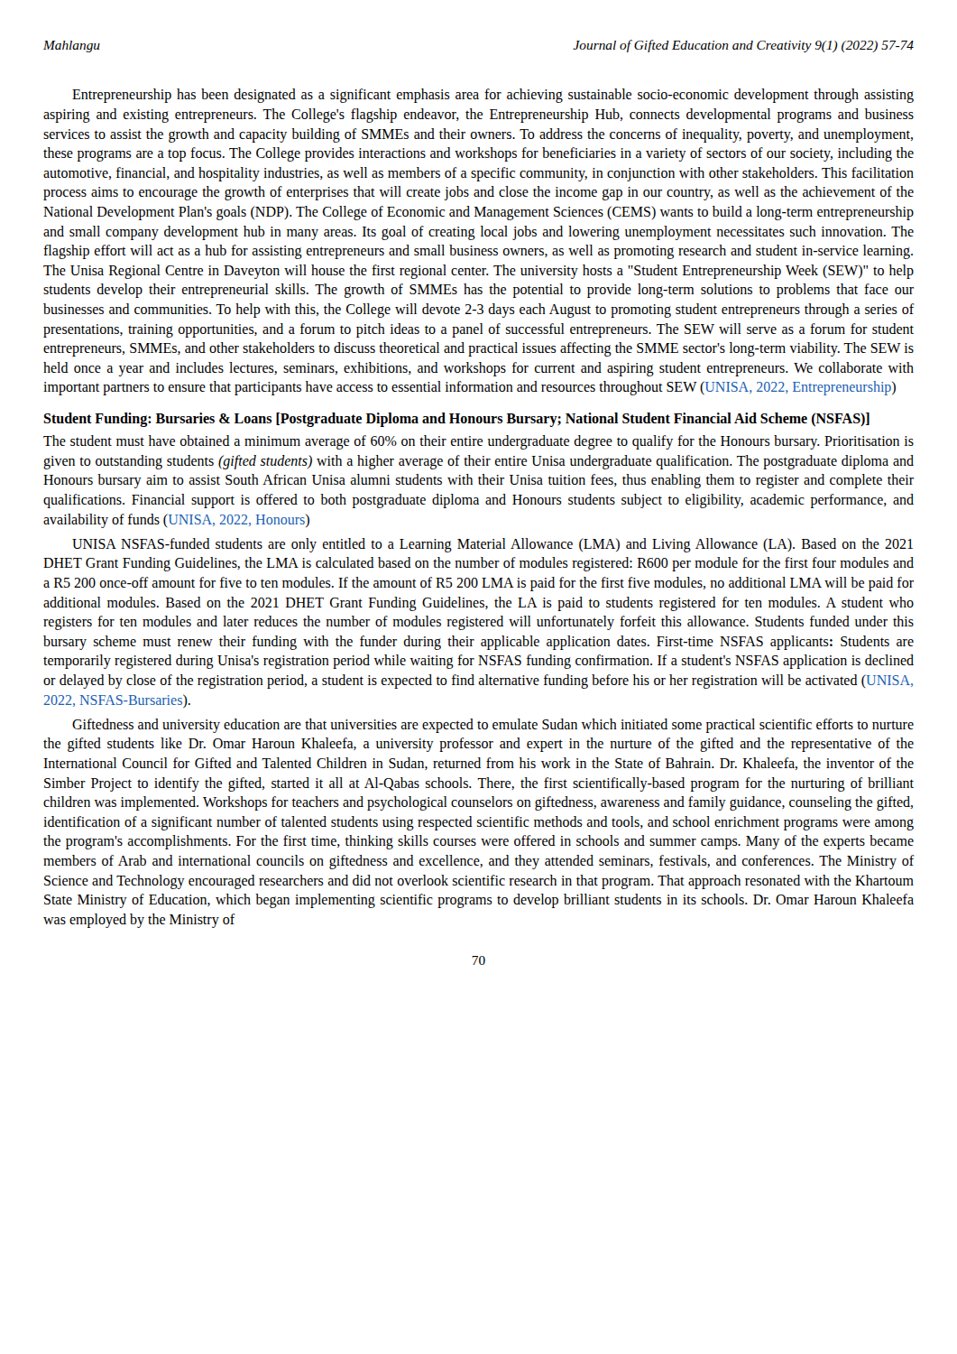Mahlangu
Journal of Gifted Education and Creativity 9(1) (2022) 57-74
Entrepreneurship has been designated as a significant emphasis area for achieving sustainable socio-economic development through assisting aspiring and existing entrepreneurs. The College's flagship endeavor, the Entrepreneurship Hub, connects developmental programs and business services to assist the growth and capacity building of SMMEs and their owners. To address the concerns of inequality, poverty, and unemployment, these programs are a top focus. The College provides interactions and workshops for beneficiaries in a variety of sectors of our society, including the automotive, financial, and hospitality industries, as well as members of a specific community, in conjunction with other stakeholders. This facilitation process aims to encourage the growth of enterprises that will create jobs and close the income gap in our country, as well as the achievement of the National Development Plan's goals (NDP). The College of Economic and Management Sciences (CEMS) wants to build a long-term entrepreneurship and small company development hub in many areas. Its goal of creating local jobs and lowering unemployment necessitates such innovation. The flagship effort will act as a hub for assisting entrepreneurs and small business owners, as well as promoting research and student in-service learning. The Unisa Regional Centre in Daveyton will house the first regional center. The university hosts a "Student Entrepreneurship Week (SEW)" to help students develop their entrepreneurial skills. The growth of SMMEs has the potential to provide long-term solutions to problems that face our businesses and communities. To help with this, the College will devote 2-3 days each August to promoting student entrepreneurs through a series of presentations, training opportunities, and a forum to pitch ideas to a panel of successful entrepreneurs. The SEW will serve as a forum for student entrepreneurs, SMMEs, and other stakeholders to discuss theoretical and practical issues affecting the SMME sector's long-term viability. The SEW is held once a year and includes lectures, seminars, exhibitions, and workshops for current and aspiring student entrepreneurs. We collaborate with important partners to ensure that participants have access to essential information and resources throughout SEW (UNISA, 2022, Entrepreneurship)
Student Funding: Bursaries & Loans [Postgraduate Diploma and Honours Bursary; National Student Financial Aid Scheme (NSFAS)]
The student must have obtained a minimum average of 60% on their entire undergraduate degree to qualify for the Honours bursary. Prioritisation is given to outstanding students (gifted students) with a higher average of their entire Unisa undergraduate qualification. The postgraduate diploma and Honours bursary aim to assist South African Unisa alumni students with their Unisa tuition fees, thus enabling them to register and complete their qualifications. Financial support is offered to both postgraduate diploma and Honours students subject to eligibility, academic performance, and availability of funds (UNISA, 2022, Honours)
UNISA NSFAS-funded students are only entitled to a Learning Material Allowance (LMA) and Living Allowance (LA). Based on the 2021 DHET Grant Funding Guidelines, the LMA is calculated based on the number of modules registered: R600 per module for the first four modules and a R5 200 once-off amount for five to ten modules. If the amount of R5 200 LMA is paid for the first five modules, no additional LMA will be paid for additional modules. Based on the 2021 DHET Grant Funding Guidelines, the LA is paid to students registered for ten modules. A student who registers for ten modules and later reduces the number of modules registered will unfortunately forfeit this allowance. Students funded under this bursary scheme must renew their funding with the funder during their applicable application dates. First-time NSFAS applicants: Students are temporarily registered during Unisa's registration period while waiting for NSFAS funding confirmation. If a student's NSFAS application is declined or delayed by close of the registration period, a student is expected to find alternative funding before his or her registration will be activated (UNISA, 2022, NSFAS-Bursaries).
Giftedness and university education are that universities are expected to emulate Sudan which initiated some practical scientific efforts to nurture the gifted students like Dr. Omar Haroun Khaleefa, a university professor and expert in the nurture of the gifted and the representative of the International Council for Gifted and Talented Children in Sudan, returned from his work in the State of Bahrain. Dr. Khaleefa, the inventor of the Simber Project to identify the gifted, started it all at Al-Qabas schools. There, the first scientifically-based program for the nurturing of brilliant children was implemented. Workshops for teachers and psychological counselors on giftedness, awareness and family guidance, counseling the gifted, identification of a significant number of talented students using respected scientific methods and tools, and school enrichment programs were among the program's accomplishments. For the first time, thinking skills courses were offered in schools and summer camps. Many of the experts became members of Arab and international councils on giftedness and excellence, and they attended seminars, festivals, and conferences. The Ministry of Science and Technology encouraged researchers and did not overlook scientific research in that program. That approach resonated with the Khartoum State Ministry of Education, which began implementing scientific programs to develop brilliant students in its schools. Dr. Omar Haroun Khaleefa was employed by the Ministry of
70